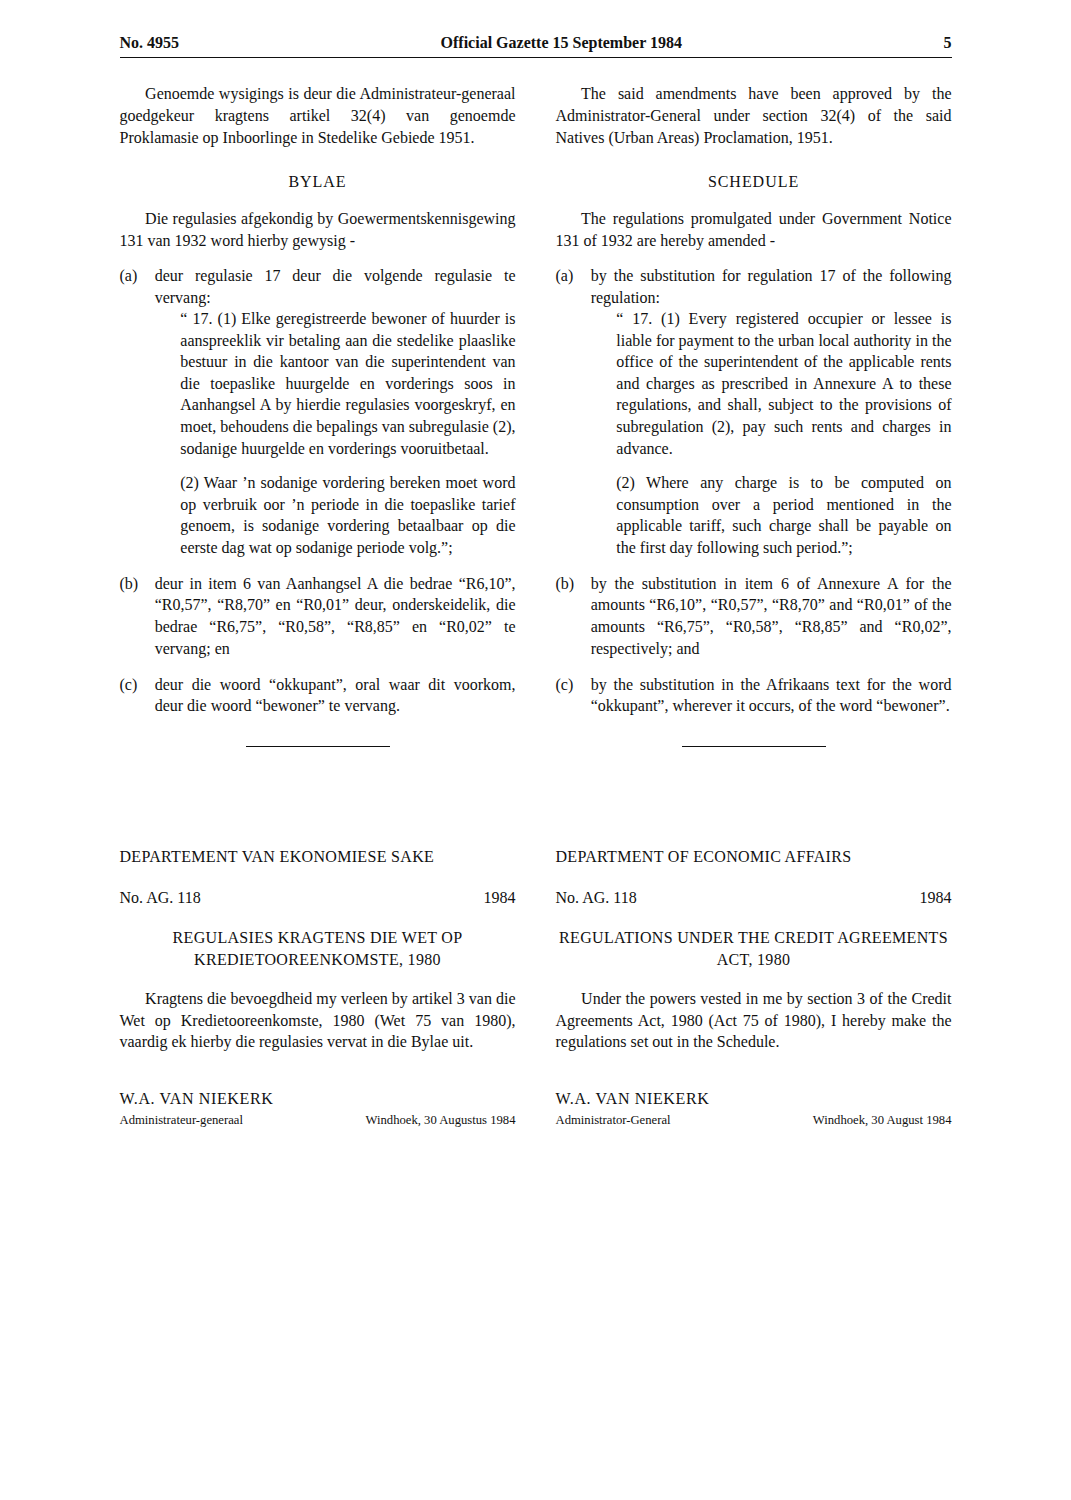No. 4955 Official Gazette 15 September 1984 5
Genoemde wysigings is deur die Administrateur-generaal goedgekeur kragtens artikel 32(4) van genoemde Proklamasie op Inboorlinge in Stedelike Gebiede 1951.
BYLAE
Die regulasies afgekondig by Goewermentskennisgewing 131 van 1932 word hierby gewysig -
(a) deur regulasie 17 deur die volgende regulasie te vervang:
“ 17. (1) Elke geregistreerde bewoner of huurder is aanspreeklik vir betaling aan die stedelike plaaslike bestuur in die kantoor van die superintendent van die toepaslike huurgelde en vorderings soos in Aanhangsel A by hierdie regulasies voorgeskryf, en moet, behoudens die bepalings van subregulasie (2), sodanige huurgelde en vorderings vooruitbetaal.
(2) Waar ’n sodanige vordering bereken moet word op verbruik oor ’n periode in die toepaslike tarief genoem, is sodanige vordering betaalbaar op die eerste dag wat op sodanige periode volg.”;
(b) deur in item 6 van Aanhangsel A die bedrae “R6,10”, “R0,57”, “R8,70” en “R0,01” deur, onderskeidelik, die bedrae “R6,75”, “R0,58”, “R8,85” en “R0,02” te vervang; en
(c) deur die woord “okkupant”, oral waar dit voorkom, deur die woord “bewoner” te vervang.
DEPARTEMENT VAN EKONOMIESE SAKE
No. AG. 118 1984
REGULASIES KRAGTENS DIE WET OP KREDIETOOREENKOMSTE, 1980
Kragtens die bevoegdheid my verleen by artikel 3 van die Wet op Kredietooreenkomste, 1980 (Wet 75 van 1980), vaardig ek hierby die regulasies vervat in die Bylae uit.
W.A. VAN NIEKERK
Administrateur-generaal Windhoek, 30 Augustus 1984
The said amendments have been approved by the Administrator-General under section 32(4) of the said Natives (Urban Areas) Proclamation, 1951.
SCHEDULE
The regulations promulgated under Government Notice 131 of 1932 are hereby amended -
(a) by the substitution for regulation 17 of the following regulation:
“ 17. (1) Every registered occupier or lessee is liable for payment to the urban local authority in the office of the superintendent of the applicable rents and charges as prescribed in Annexure A to these regulations, and shall, subject to the provisions of subregulation (2), pay such rents and charges in advance.
(2) Where any charge is to be computed on consumption over a period mentioned in the applicable tariff, such charge shall be payable on the first day following such period.”;
(b) by the substitution in item 6 of Annexure A for the amounts “R6,10”, “R0,57”, “R8,70” and “R0,01” of the amounts “R6,75”, “R0,58”, “R8,85” and “R0,02”, respectively; and
(c) by the substitution in the Afrikaans text for the word “okkupant”, wherever it occurs, of the word “bewoner”.
DEPARTMENT OF ECONOMIC AFFAIRS
No. AG. 118 1984
REGULATIONS UNDER THE CREDIT AGREEMENTS ACT, 1980
Under the powers vested in me by section 3 of the Credit Agreements Act, 1980 (Act 75 of 1980), I hereby make the regulations set out in the Schedule.
W.A. VAN NIEKERK
Administrator-General Windhoek, 30 August 1984